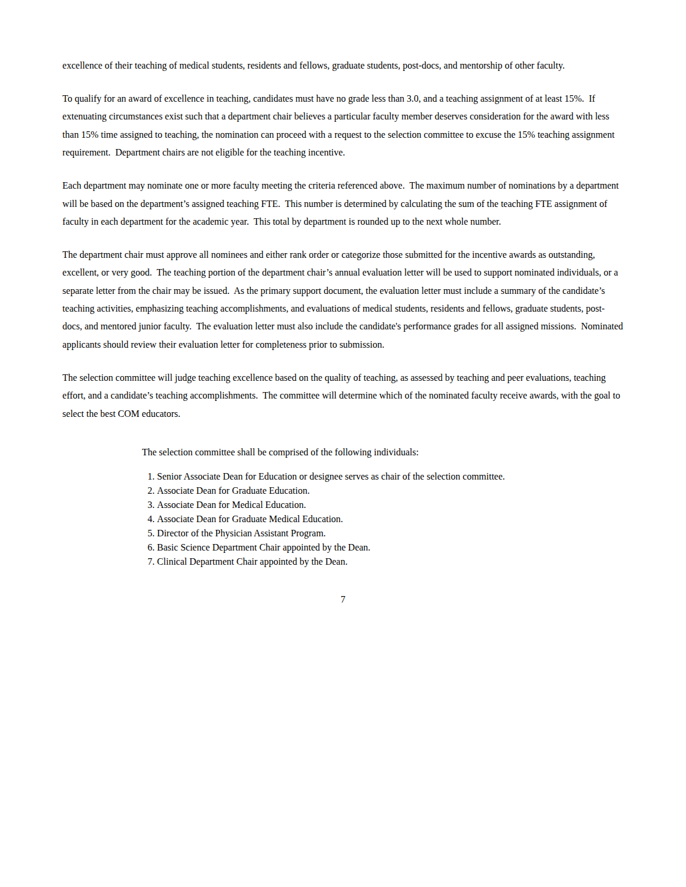excellence of their teaching of medical students, residents and fellows, graduate students, post-docs, and mentorship of other faculty.
To qualify for an award of excellence in teaching, candidates must have no grade less than 3.0, and a teaching assignment of at least 15%. If extenuating circumstances exist such that a department chair believes a particular faculty member deserves consideration for the award with less than 15% time assigned to teaching, the nomination can proceed with a request to the selection committee to excuse the 15% teaching assignment requirement. Department chairs are not eligible for the teaching incentive.
Each department may nominate one or more faculty meeting the criteria referenced above. The maximum number of nominations by a department will be based on the department’s assigned teaching FTE. This number is determined by calculating the sum of the teaching FTE assignment of faculty in each department for the academic year. This total by department is rounded up to the next whole number.
The department chair must approve all nominees and either rank order or categorize those submitted for the incentive awards as outstanding, excellent, or very good. The teaching portion of the department chair’s annual evaluation letter will be used to support nominated individuals, or a separate letter from the chair may be issued. As the primary support document, the evaluation letter must include a summary of the candidate’s teaching activities, emphasizing teaching accomplishments, and evaluations of medical students, residents and fellows, graduate students, post-docs, and mentored junior faculty. The evaluation letter must also include the candidate's performance grades for all assigned missions. Nominated applicants should review their evaluation letter for completeness prior to submission.
The selection committee will judge teaching excellence based on the quality of teaching, as assessed by teaching and peer evaluations, teaching effort, and a candidate’s teaching accomplishments. The committee will determine which of the nominated faculty receive awards, with the goal to select the best COM educators.
The selection committee shall be comprised of the following individuals:
Senior Associate Dean for Education or designee serves as chair of the selection committee.
Associate Dean for Graduate Education.
Associate Dean for Medical Education.
Associate Dean for Graduate Medical Education.
Director of the Physician Assistant Program.
Basic Science Department Chair appointed by the Dean.
Clinical Department Chair appointed by the Dean.
7